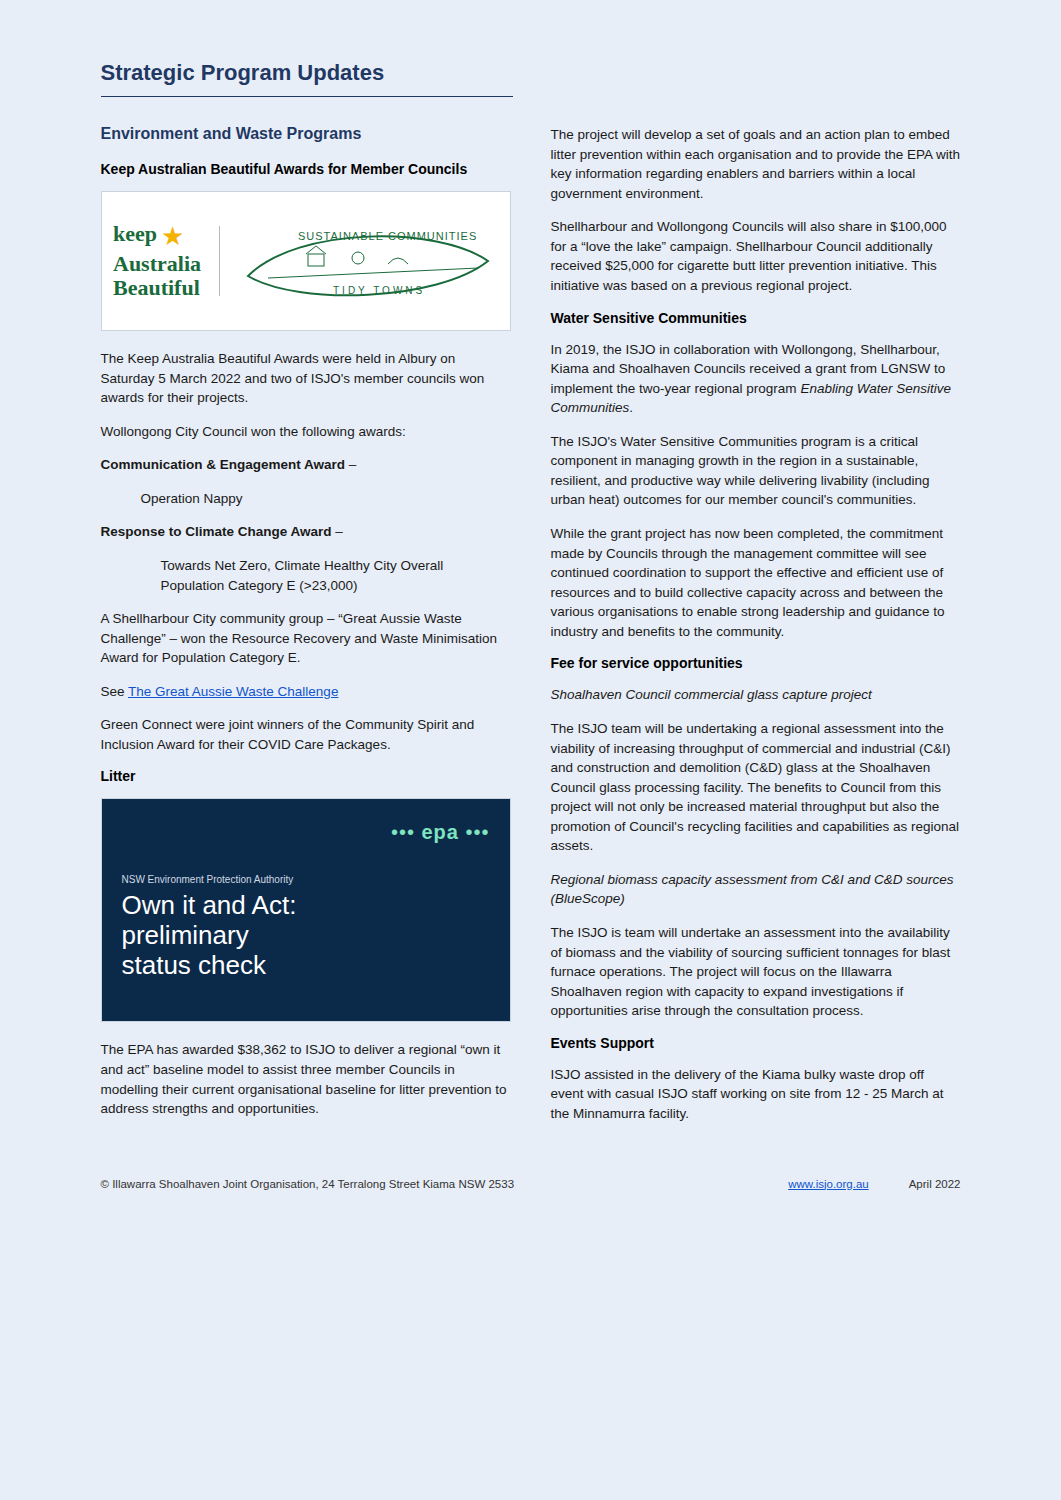Strategic Program Updates
Environment and Waste Programs
Keep Australian Beautiful Awards for Member Councils
keep ★
Australia
Beautiful
SUSTAINABLE COMMUNITIES TIDY TOWNS
The Keep Australia Beautiful Awards were held in Albury on Saturday 5 March 2022 and two of ISJO's member councils won awards for their projects.
Wollongong City Council won the following awards:
Communication & Engagement Award –
Operation Nappy
Response to Climate Change Award –
Towards Net Zero, Climate Healthy City Overall Population Category E (>23,000)
A Shellharbour City community group – “Great Aussie Waste Challenge” – won the Resource Recovery and Waste Minimisation Award for Population Category E.
See The Great Aussie Waste Challenge
Green Connect were joint winners of the Community Spirit and Inclusion Award for their COVID Care Packages.
Litter
••• epa •••
NSW Environment Protection Authority
Own it and Act:
preliminary
status check
The EPA has awarded $38,362 to ISJO to deliver a regional “own it and act” baseline model to assist three member Councils in modelling their current organisational baseline for litter prevention to address strengths and opportunities.
The project will develop a set of goals and an action plan to embed litter prevention within each organisation and to provide the EPA with key information regarding enablers and barriers within a local government environment.
Shellharbour and Wollongong Councils will also share in $100,000 for a “love the lake” campaign. Shellharbour Council additionally received $25,000 for cigarette butt litter prevention initiative. This initiative was based on a previous regional project.
Water Sensitive Communities
In 2019, the ISJO in collaboration with Wollongong, Shellharbour, Kiama and Shoalhaven Councils received a grant from LGNSW to implement the two-year regional program Enabling Water Sensitive Communities.
The ISJO's Water Sensitive Communities program is a critical component in managing growth in the region in a sustainable, resilient, and productive way while delivering livability (including urban heat) outcomes for our member council's communities.
While the grant project has now been completed, the commitment made by Councils through the management committee will see continued coordination to support the effective and efficient use of resources and to build collective capacity across and between the various organisations to enable strong leadership and guidance to industry and benefits to the community.
Fee for service opportunities
Shoalhaven Council commercial glass capture project
The ISJO team will be undertaking a regional assessment into the viability of increasing throughput of commercial and industrial (C&I) and construction and demolition (C&D) glass at the Shoalhaven Council glass processing facility. The benefits to Council from this project will not only be increased material throughput but also the promotion of Council's recycling facilities and capabilities as regional assets.
Regional biomass capacity assessment from C&I and C&D sources (BlueScope)
The ISJO is team will undertake an assessment into the availability of biomass and the viability of sourcing sufficient tonnages for blast furnace operations. The project will focus on the Illawarra Shoalhaven region with capacity to expand investigations if opportunities arise through the consultation process.
Events Support
ISJO assisted in the delivery of the Kiama bulky waste drop off event with casual ISJO staff working on site from 12 - 25 March at the Minnamurra facility.
© Illawarra Shoalhaven Joint Organisation, 24 Terralong Street Kiama NSW 2533
www.isjo.org.au
April 2022